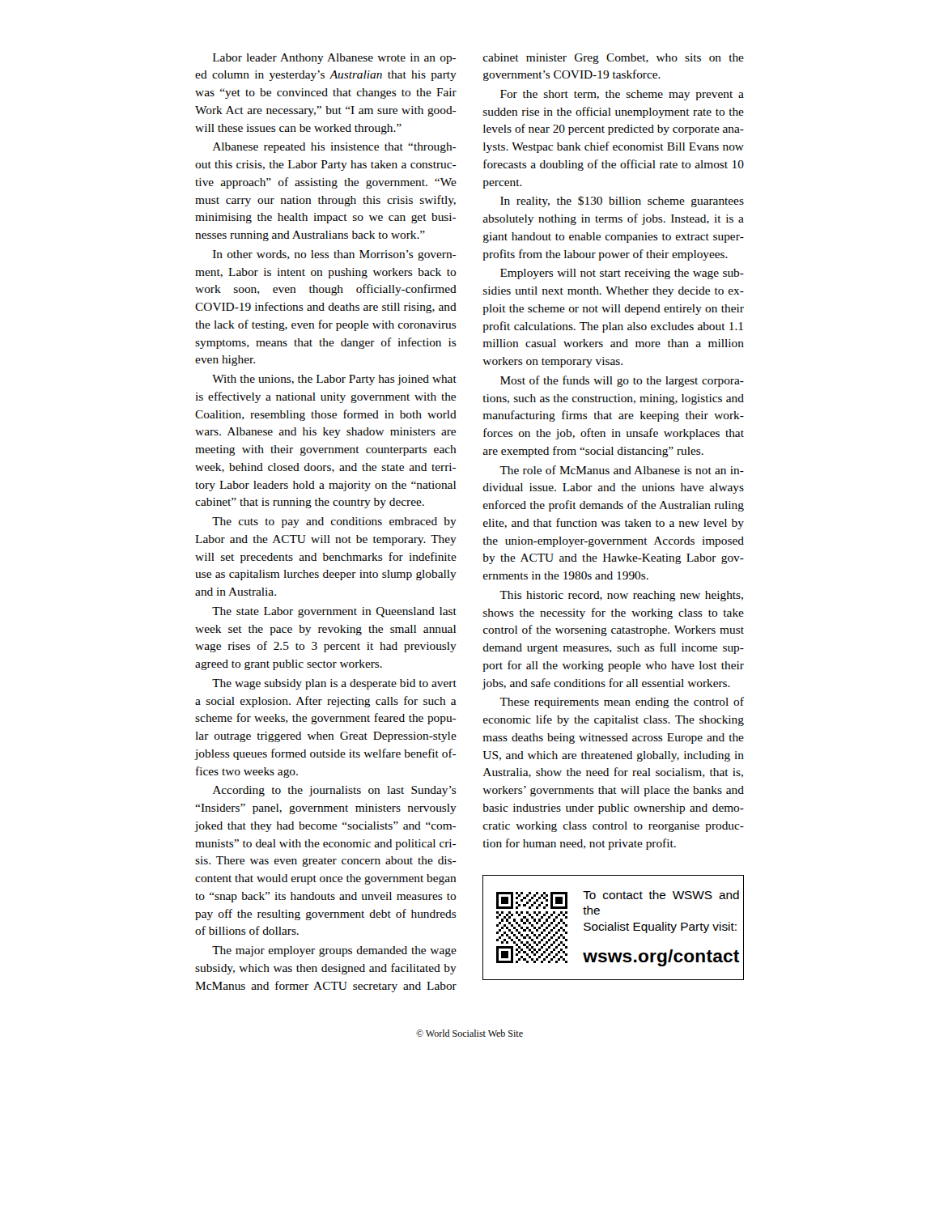Labor leader Anthony Albanese wrote in an op-ed column in yesterday’s Australian that his party was “yet to be convinced that changes to the Fair Work Act are necessary,” but “I am sure with goodwill these issues can be worked through.”
Albanese repeated his insistence that “throughout this crisis, the Labor Party has taken a constructive approach” of assisting the government. “We must carry our nation through this crisis swiftly, minimising the health impact so we can get businesses running and Australians back to work.”
In other words, no less than Morrison’s government, Labor is intent on pushing workers back to work soon, even though officially-confirmed COVID-19 infections and deaths are still rising, and the lack of testing, even for people with coronavirus symptoms, means that the danger of infection is even higher.
With the unions, the Labor Party has joined what is effectively a national unity government with the Coalition, resembling those formed in both world wars. Albanese and his key shadow ministers are meeting with their government counterparts each week, behind closed doors, and the state and territory Labor leaders hold a majority on the “national cabinet” that is running the country by decree.
The cuts to pay and conditions embraced by Labor and the ACTU will not be temporary. They will set precedents and benchmarks for indefinite use as capitalism lurches deeper into slump globally and in Australia.
The state Labor government in Queensland last week set the pace by revoking the small annual wage rises of 2.5 to 3 percent it had previously agreed to grant public sector workers.
The wage subsidy plan is a desperate bid to avert a social explosion. After rejecting calls for such a scheme for weeks, the government feared the popular outrage triggered when Great Depression-style jobless queues formed outside its welfare benefit offices two weeks ago.
According to the journalists on last Sunday’s “Insiders” panel, government ministers nervously joked that they had become “socialists” and “communists” to deal with the economic and political crisis. There was even greater concern about the discontent that would erupt once the government began to “snap back” its handouts and unveil measures to pay off the resulting government debt of hundreds of billions of dollars.
The major employer groups demanded the wage subsidy, which was then designed and facilitated by McManus and former ACTU secretary and Labor cabinet minister Greg Combet, who sits on the government’s COVID-19 taskforce.
For the short term, the scheme may prevent a sudden rise in the official unemployment rate to the levels of near 20 percent predicted by corporate analysts. Westpac bank chief economist Bill Evans now forecasts a doubling of the official rate to almost 10 percent.
In reality, the $130 billion scheme guarantees absolutely nothing in terms of jobs. Instead, it is a giant handout to enable companies to extract superprofits from the labour power of their employees.
Employers will not start receiving the wage subsidies until next month. Whether they decide to exploit the scheme or not will depend entirely on their profit calculations. The plan also excludes about 1.1 million casual workers and more than a million workers on temporary visas.
Most of the funds will go to the largest corporations, such as the construction, mining, logistics and manufacturing firms that are keeping their workforces on the job, often in unsafe workplaces that are exempted from “social distancing” rules.
The role of McManus and Albanese is not an individual issue. Labor and the unions have always enforced the profit demands of the Australian ruling elite, and that function was taken to a new level by the union-employer-government Accords imposed by the ACTU and the Hawke-Keating Labor governments in the 1980s and 1990s.
This historic record, now reaching new heights, shows the necessity for the working class to take control of the worsening catastrophe. Workers must demand urgent measures, such as full income support for all the working people who have lost their jobs, and safe conditions for all essential workers.
These requirements mean ending the control of economic life by the capitalist class. The shocking mass deaths being witnessed across Europe and the US, and which are threatened globally, including in Australia, show the need for real socialism, that is, workers’ governments that will place the banks and basic industries under public ownership and democratic working class control to reorganise production for human need, not private profit.
To contact the WSWS and the
Socialist Equality Party visit: wsws.org/contact
© World Socialist Web Site